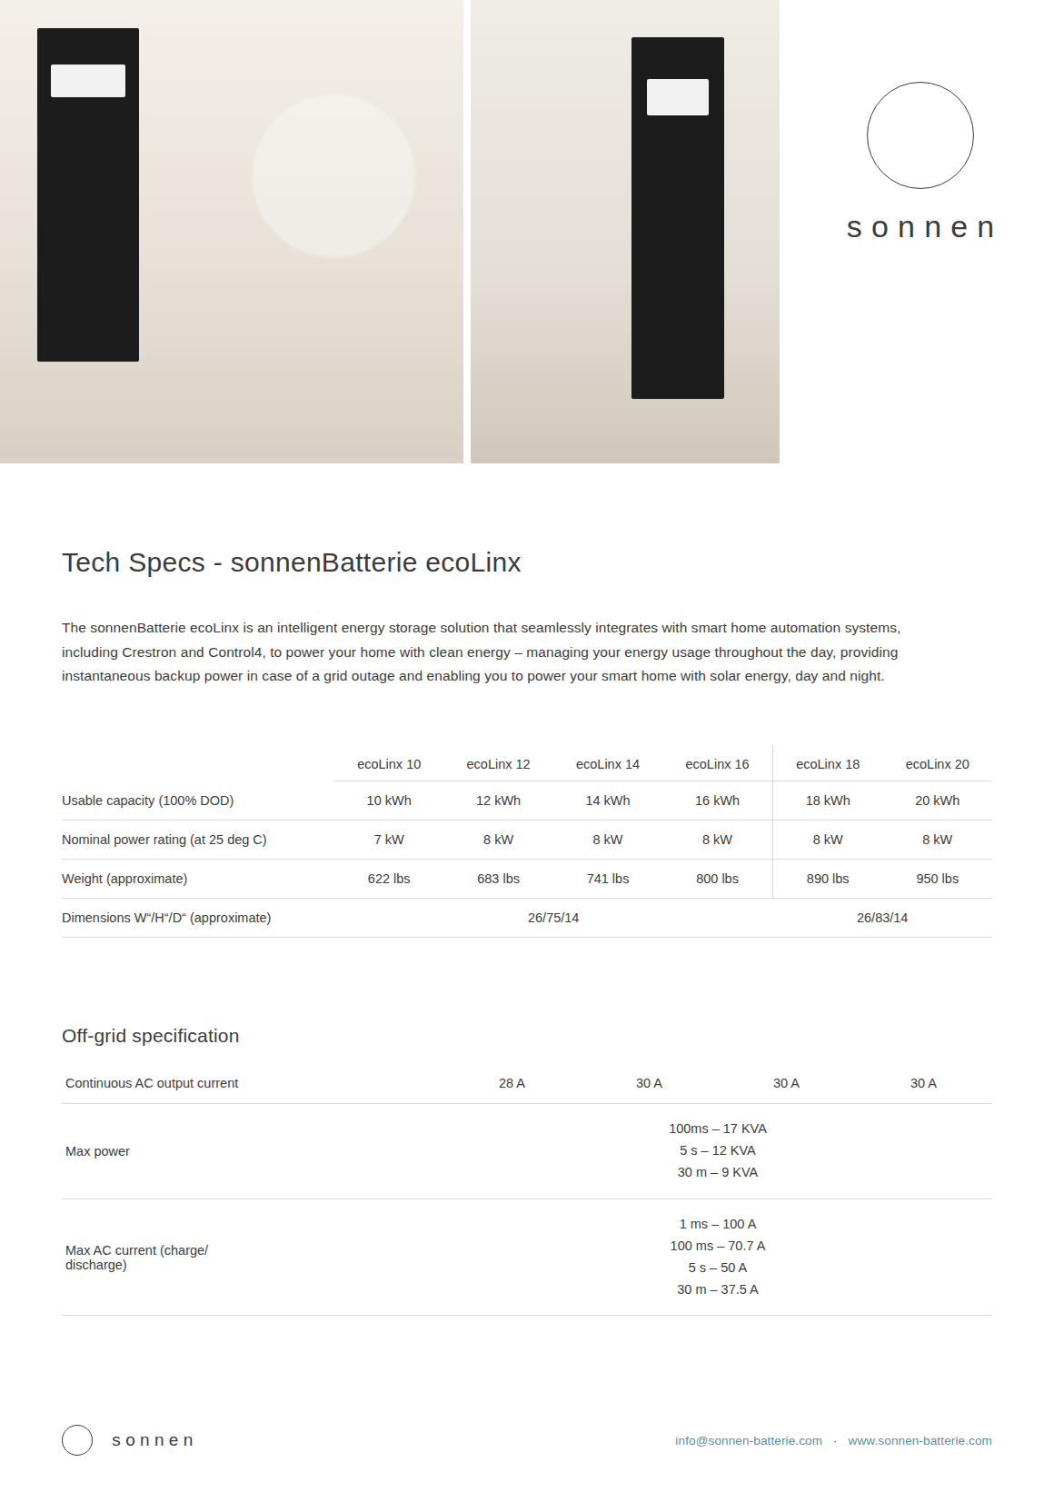sonnen
Tech Specs - sonnenBatterie ecoLinx
The sonnenBatterie ecoLinx is an intelligent energy storage solution that seamlessly integrates with smart home automation systems, including Crestron and Control4, to power your home with clean energy – managing your energy usage throughout the day, providing instantaneous backup power in case of a grid outage and enabling you to power your smart home with solar energy, day and night.
| | ecoLinx 10 | ecoLinx 12 | ecoLinx 14 | ecoLinx 16 | ecoLinx 18 | ecoLinx 20 |
| --- | --- | --- | --- | --- | --- | --- |
| Usable capacity (100% DOD) | 10 kWh | 12 kWh | 14 kWh | 16 kWh | 18 kWh | 20 kWh |
| Nominal power rating (at 25 deg C) | 7 kW | 8 kW | 8 kW | 8 kW | 8 kW | 8 kW |
| Weight (approximate) | 622 lbs | 683 lbs | 741 lbs | 800 lbs | 890 lbs | 950 lbs |
| Dimensions W“/H“/D“ (approximate) | 26/75/14 | 26/83/14 |
Off-grid specification
| Continuous AC output current | 28 A | 30 A | 30 A | 30 A |
| Max power | 100ms – 17 KVA 5 s – 12 KVA 30 m – 9 KVA |
| Max AC current (charge/ discharge) | 1 ms – 100 A 100 ms – 70.7 A 5 s – 50 A 30 m – 37.5 A |
sonnen
info@sonnen-batterie.com · www.sonnen-batterie.com